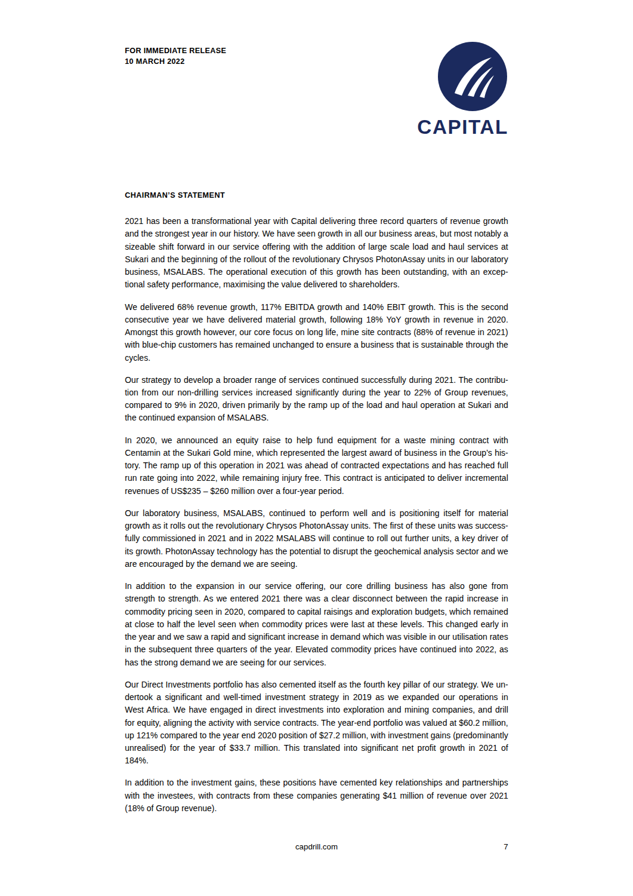FOR IMMEDIATE RELEASE
10 MARCH 2022
CAPITAL
Chairman’s Statement
2021 has been a transformational year with Capital delivering three record quarters of revenue growth and the strongest year in our history. We have seen growth in all our business areas, but most notably a sizeable shift forward in our service offering with the addition of large scale load and haul services at Sukari and the beginning of the rollout of the revolutionary Chrysos PhotonAssay units in our laboratory business, MSALABS. The operational execution of this growth has been outstanding, with an exceptional safety performance, maximising the value delivered to shareholders.
We delivered 68% revenue growth, 117% EBITDA growth and 140% EBIT growth. This is the second consecutive year we have delivered material growth, following 18% YoY growth in revenue in 2020. Amongst this growth however, our core focus on long life, mine site contracts (88% of revenue in 2021) with blue-chip customers has remained unchanged to ensure a business that is sustainable through the cycles.
Our strategy to develop a broader range of services continued successfully during 2021. The contribution from our non-drilling services increased significantly during the year to 22% of Group revenues, compared to 9% in 2020, driven primarily by the ramp up of the load and haul operation at Sukari and the continued expansion of MSALABS.
In 2020, we announced an equity raise to help fund equipment for a waste mining contract with Centamin at the Sukari Gold mine, which represented the largest award of business in the Group’s history. The ramp up of this operation in 2021 was ahead of contracted expectations and has reached full run rate going into 2022, while remaining injury free. This contract is anticipated to deliver incremental revenues of US$235 – $260 million over a four-year period.
Our laboratory business, MSALABS, continued to perform well and is positioning itself for material growth as it rolls out the revolutionary Chrysos PhotonAssay units. The first of these units was successfully commissioned in 2021 and in 2022 MSALABS will continue to roll out further units, a key driver of its growth. PhotonAssay technology has the potential to disrupt the geochemical analysis sector and we are encouraged by the demand we are seeing.
In addition to the expansion in our service offering, our core drilling business has also gone from strength to strength. As we entered 2021 there was a clear disconnect between the rapid increase in commodity pricing seen in 2020, compared to capital raisings and exploration budgets, which remained at close to half the level seen when commodity prices were last at these levels. This changed early in the year and we saw a rapid and significant increase in demand which was visible in our utilisation rates in the subsequent three quarters of the year. Elevated commodity prices have continued into 2022, as has the strong demand we are seeing for our services.
Our Direct Investments portfolio has also cemented itself as the fourth key pillar of our strategy. We undertook a significant and well-timed investment strategy in 2019 as we expanded our operations in West Africa. We have engaged in direct investments into exploration and mining companies, and drill for equity, aligning the activity with service contracts. The year-end portfolio was valued at $60.2 million, up 121% compared to the year end 2020 position of $27.2 million, with investment gains (predominantly unrealised) for the year of $33.7 million. This translated into significant net profit growth in 2021 of 184%.
In addition to the investment gains, these positions have cemented key relationships and partnerships with the investees, with contracts from these companies generating $41 million of revenue over 2021 (18% of Group revenue).
capdrill.com
7